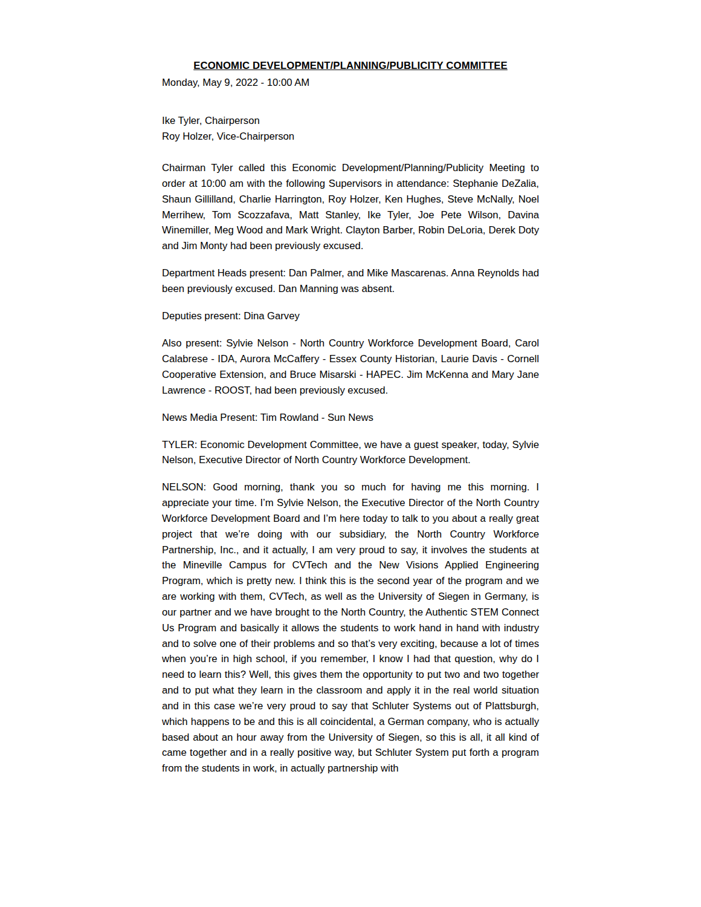ECONOMIC DEVELOPMENT/PLANNING/PUBLICITY COMMITTEE
Monday, May 9, 2022 - 10:00 AM
Ike Tyler, Chairperson
Roy Holzer, Vice-Chairperson
Chairman Tyler called this Economic Development/Planning/Publicity Meeting to order at 10:00 am with the following Supervisors in attendance: Stephanie DeZalia, Shaun Gillilland, Charlie Harrington, Roy Holzer, Ken Hughes, Steve McNally, Noel Merrihew, Tom Scozzafava, Matt Stanley, Ike Tyler, Joe Pete Wilson, Davina Winemiller, Meg Wood and Mark Wright. Clayton Barber, Robin DeLoria, Derek Doty and Jim Monty had been previously excused.
Department Heads present: Dan Palmer, and Mike Mascarenas. Anna Reynolds had been previously excused. Dan Manning was absent.
Deputies present: Dina Garvey
Also present: Sylvie Nelson - North Country Workforce Development Board, Carol Calabrese - IDA, Aurora McCaffery - Essex County Historian, Laurie Davis - Cornell Cooperative Extension, and Bruce Misarski - HAPEC. Jim McKenna and Mary Jane Lawrence - ROOST, had been previously excused.
News Media Present: Tim Rowland - Sun News
TYLER: Economic Development Committee, we have a guest speaker, today, Sylvie Nelson, Executive Director of North Country Workforce Development.
NELSON: Good morning, thank you so much for having me this morning. I appreciate your time. I’m Sylvie Nelson, the Executive Director of the North Country Workforce Development Board and I’m here today to talk to you about a really great project that we’re doing with our subsidiary, the North Country Workforce Partnership, Inc., and it actually, I am very proud to say, it involves the students at the Mineville Campus for CVTech and the New Visions Applied Engineering Program, which is pretty new. I think this is the second year of the program and we are working with them, CVTech, as well as the University of Siegen in Germany, is our partner and we have brought to the North Country, the Authentic STEM Connect Us Program and basically it allows the students to work hand in hand with industry and to solve one of their problems and so that’s very exciting, because a lot of times when you’re in high school, if you remember, I know I had that question, why do I need to learn this? Well, this gives them the opportunity to put two and two together and to put what they learn in the classroom and apply it in the real world situation and in this case we’re very proud to say that Schluter Systems out of Plattsburgh, which happens to be and this is all coincidental, a German company, who is actually based about an hour away from the University of Siegen, so this is all, it all kind of came together and in a really positive way, but Schluter System put forth a program from the students in work, in actually partnership with